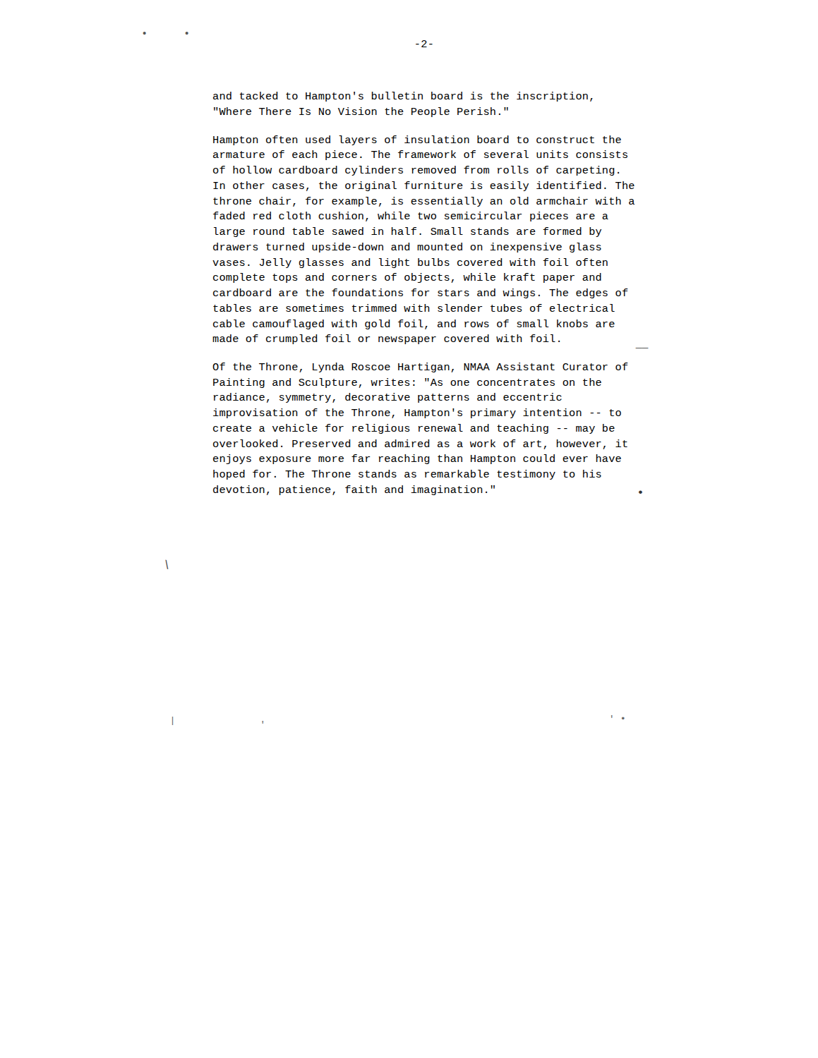• •
-2-
and tacked to Hampton's bulletin board is the inscription, "Where There Is No Vision the People Perish."
Hampton often used layers of insulation board to construct the armature of each piece. The framework of several units consists of hollow cardboard cylinders removed from rolls of carpeting. In other cases, the original furniture is easily identified. The throne chair, for example, is essentially an old armchair with a faded red cloth cushion, while two semicircular pieces are a large round table sawed in half. Small stands are formed by drawers turned upside-down and mounted on inexpensive glass vases. Jelly glasses and light bulbs covered with foil often complete tops and corners of objects, while kraft paper and cardboard are the foundations for stars and wings. The edges of tables are sometimes trimmed with slender tubes of electrical cable camouflaged with gold foil, and rows of small knobs are made of crumpled foil or newspaper covered with foil.
Of the Throne, Lynda Roscoe Hartigan, NMAA Assistant Curator of Painting and Sculpture, writes: "As one concentrates on the radiance, symmetry, decorative patterns and eccentric improvisation of the Throne, Hampton's primary intention -- to create a vehicle for religious renewal and teaching -- may be overlooked. Preserved and admired as a work of art, however, it enjoys exposure more far reaching than Hampton could ever have hoped for. The Throne stands as remarkable testimony to his devotion, patience, faith and imagination."
——
•
\
|
'
' •